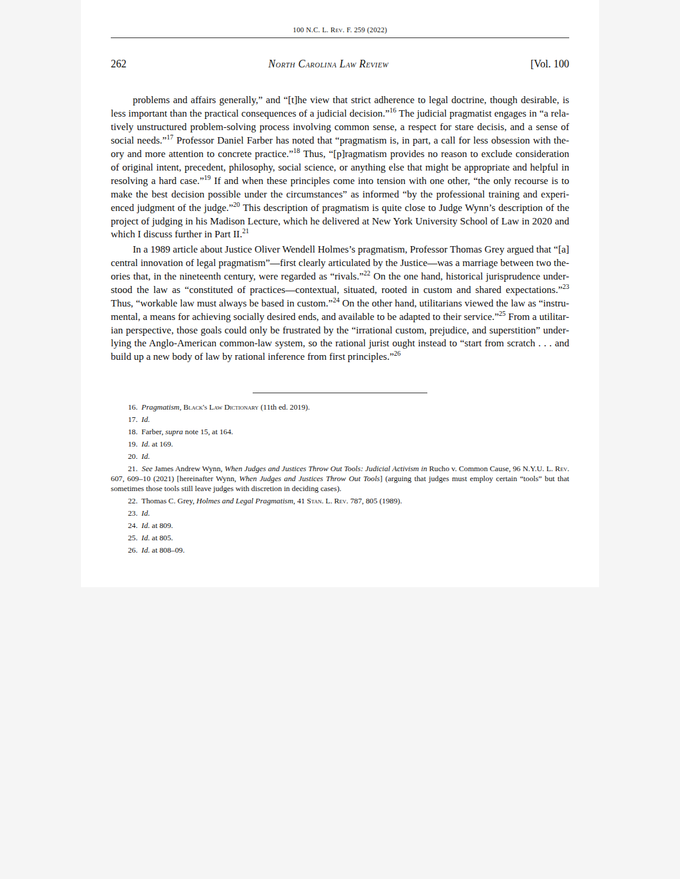100 N.C. L. Rev. F. 259 (2022)
262 North Carolina Law Review [Vol. 100
problems and affairs generally,” and “[t]he view that strict adherence to legal doctrine, though desirable, is less important than the practical consequences of a judicial decision.”16 The judicial pragmatist engages in “a relatively unstructured problem-solving process involving common sense, a respect for stare decisis, and a sense of social needs.”17 Professor Daniel Farber has noted that “pragmatism is, in part, a call for less obsession with theory and more attention to concrete practice.”18 Thus, “[p]ragmatism provides no reason to exclude consideration of original intent, precedent, philosophy, social science, or anything else that might be appropriate and helpful in resolving a hard case.”19 If and when these principles come into tension with one other, “the only recourse is to make the best decision possible under the circumstances” as informed “by the professional training and experienced judgment of the judge.”20 This description of pragmatism is quite close to Judge Wynn’s description of the project of judging in his Madison Lecture, which he delivered at New York University School of Law in 2020 and which I discuss further in Part II.21
In a 1989 article about Justice Oliver Wendell Holmes’s pragmatism, Professor Thomas Grey argued that “[a] central innovation of legal pragmatism”—first clearly articulated by the Justice—was a marriage between two theories that, in the nineteenth century, were regarded as “rivals.”22 On the one hand, historical jurisprudence understood the law as “constituted of practices—contextual, situated, rooted in custom and shared expectations.”23 Thus, “workable law must always be based in custom.”24 On the other hand, utilitarians viewed the law as “instrumental, a means for achieving socially desired ends, and available to be adapted to their service.”25 From a utilitarian perspective, those goals could only be frustrated by the “irrational custom, prejudice, and superstition” underlying the Anglo-American common-law system, so the rational jurist ought instead to “start from scratch . . . and build up a new body of law by rational inference from first principles.”26
16. Pragmatism, Black's Law Dictionary (11th ed. 2019).
17. Id.
18. Farber, supra note 15, at 164.
19. Id. at 169.
20. Id.
21. See James Andrew Wynn, When Judges and Justices Throw Out Tools: Judicial Activism in Rucho v. Common Cause, 96 N.Y.U. L. Rev. 607, 609–10 (2021) [hereinafter Wynn, When Judges and Justices Throw Out Tools] (arguing that judges must employ certain “tools” but that sometimes those tools still leave judges with discretion in deciding cases).
22. Thomas C. Grey, Holmes and Legal Pragmatism, 41 Stan. L. Rev. 787, 805 (1989).
23. Id.
24. Id. at 809.
25. Id. at 805.
26. Id. at 808–09.